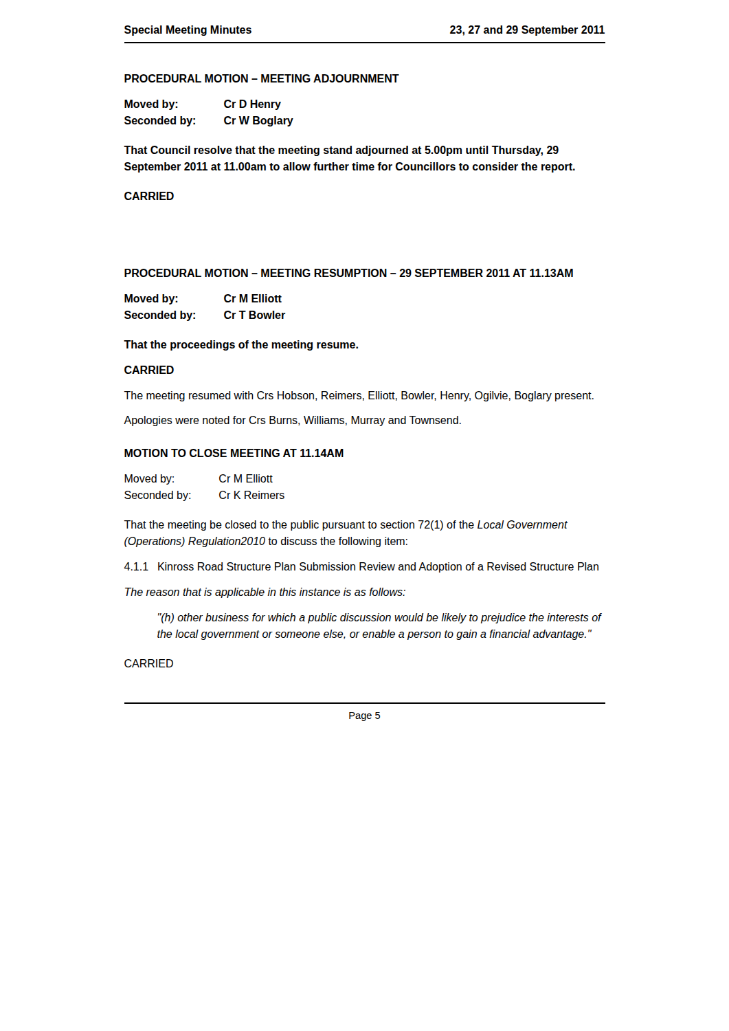Special Meeting Minutes 23, 27 and 29 September 2011
PROCEDURAL MOTION – MEETING ADJOURNMENT
| Moved by: | Cr D Henry |
| Seconded by: | Cr W Boglary |
That Council resolve that the meeting stand adjourned at 5.00pm until Thursday, 29 September 2011 at 11.00am to allow further time for Councillors to consider the report.
CARRIED
PROCEDURAL MOTION – MEETING RESUMPTION – 29 SEPTEMBER 2011 AT 11.13AM
| Moved by: | Cr M Elliott |
| Seconded by: | Cr T Bowler |
That the proceedings of the meeting resume.
CARRIED
The meeting resumed with Crs Hobson, Reimers, Elliott, Bowler, Henry, Ogilvie, Boglary present.
Apologies were noted for Crs Burns, Williams, Murray and Townsend.
MOTION TO CLOSE MEETING AT 11.14AM
| Moved by: | Cr M Elliott |
| Seconded by: | Cr K Reimers |
That the meeting be closed to the public pursuant to section 72(1) of the Local Government (Operations) Regulation2010 to discuss the following item:
4.1.1 Kinross Road Structure Plan Submission Review and Adoption of a Revised Structure Plan
The reason that is applicable in this instance is as follows:
"(h) other business for which a public discussion would be likely to prejudice the interests of the local government or someone else, or enable a person to gain a financial advantage."
CARRIED
Page 5